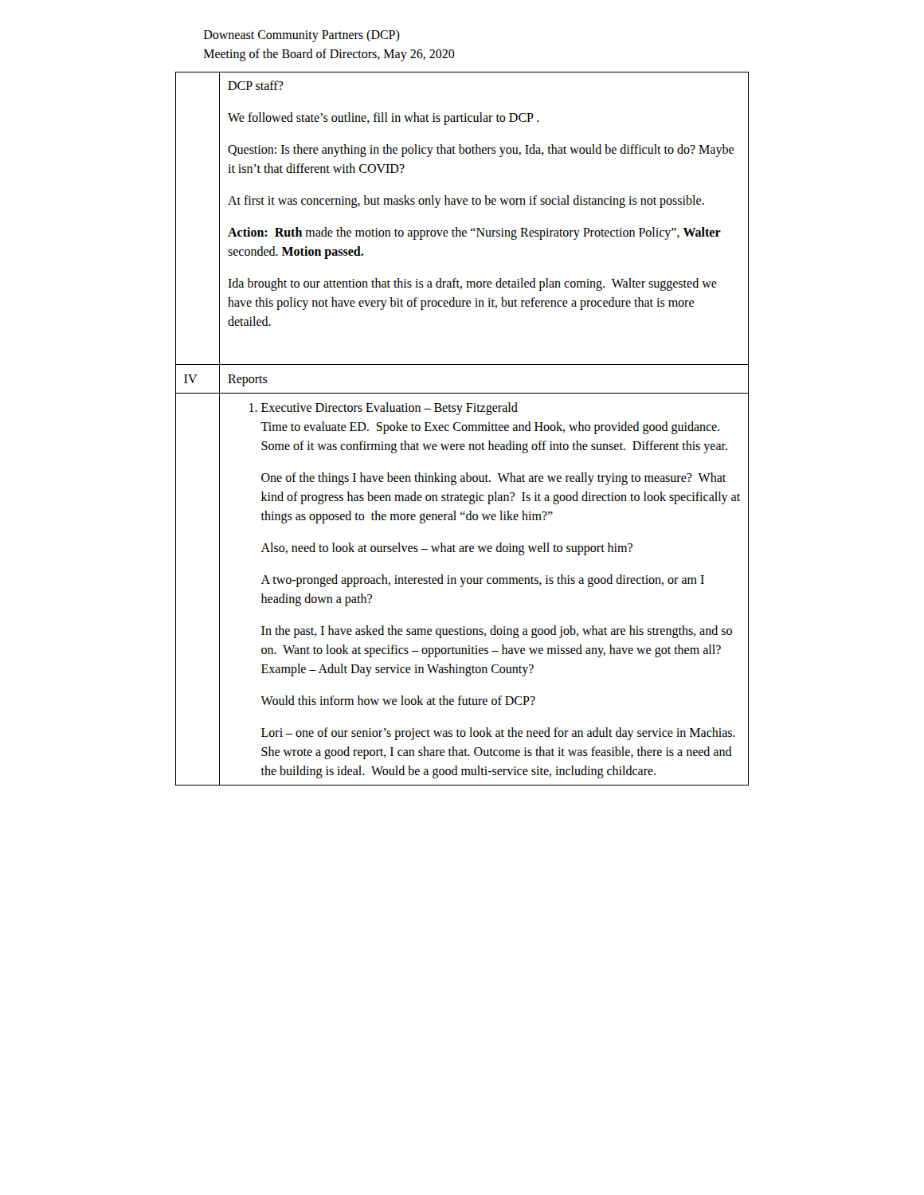Downeast Community Partners (DCP)
Meeting of the Board of Directors, May 26, 2020
| | DCP staff? We followed state’s outline, fill in what is particular to DCP . Question: Is there anything in the policy that bothers you, Ida, that would be difficult to do? Maybe it isn’t that different with COVID? At first it was concerning, but masks only have to be worn if social distancing is not possible. Action: Ruth made the motion to approve the “Nursing Respiratory Protection Policy”, Walter seconded. Motion passed. Ida brought to our attention that this is a draft, more detailed plan coming. Walter suggested we have this policy not have every bit of procedure in it, but reference a procedure that is more detailed. |
| IV | Reports |
| | Executive Directors Evaluation – Betsy Fitzgerald Time to evaluate ED. Spoke to Exec Committee and Hook, who provided good guidance. Some of it was confirming that we were not heading off into the sunset. Different this year. One of the things I have been thinking about. What are we really trying to measure? What kind of progress has been made on strategic plan? Is it a good direction to look specifically at things as opposed to the more general “do we like him?” Also, need to look at ourselves – what are we doing well to support him? A two-pronged approach, interested in your comments, is this a good direction, or am I heading down a path? In the past, I have asked the same questions, doing a good job, what are his strengths, and so on. Want to look at specifics – opportunities – have we missed any, have we got them all? Example – Adult Day service in Washington County? Would this inform how we look at the future of DCP? Lori – one of our senior’s project was to look at the need for an adult day service in Machias. She wrote a good report, I can share that. Outcome is that it was feasible, there is a need and the building is ideal. Would be a good multi-service site, including childcare. |